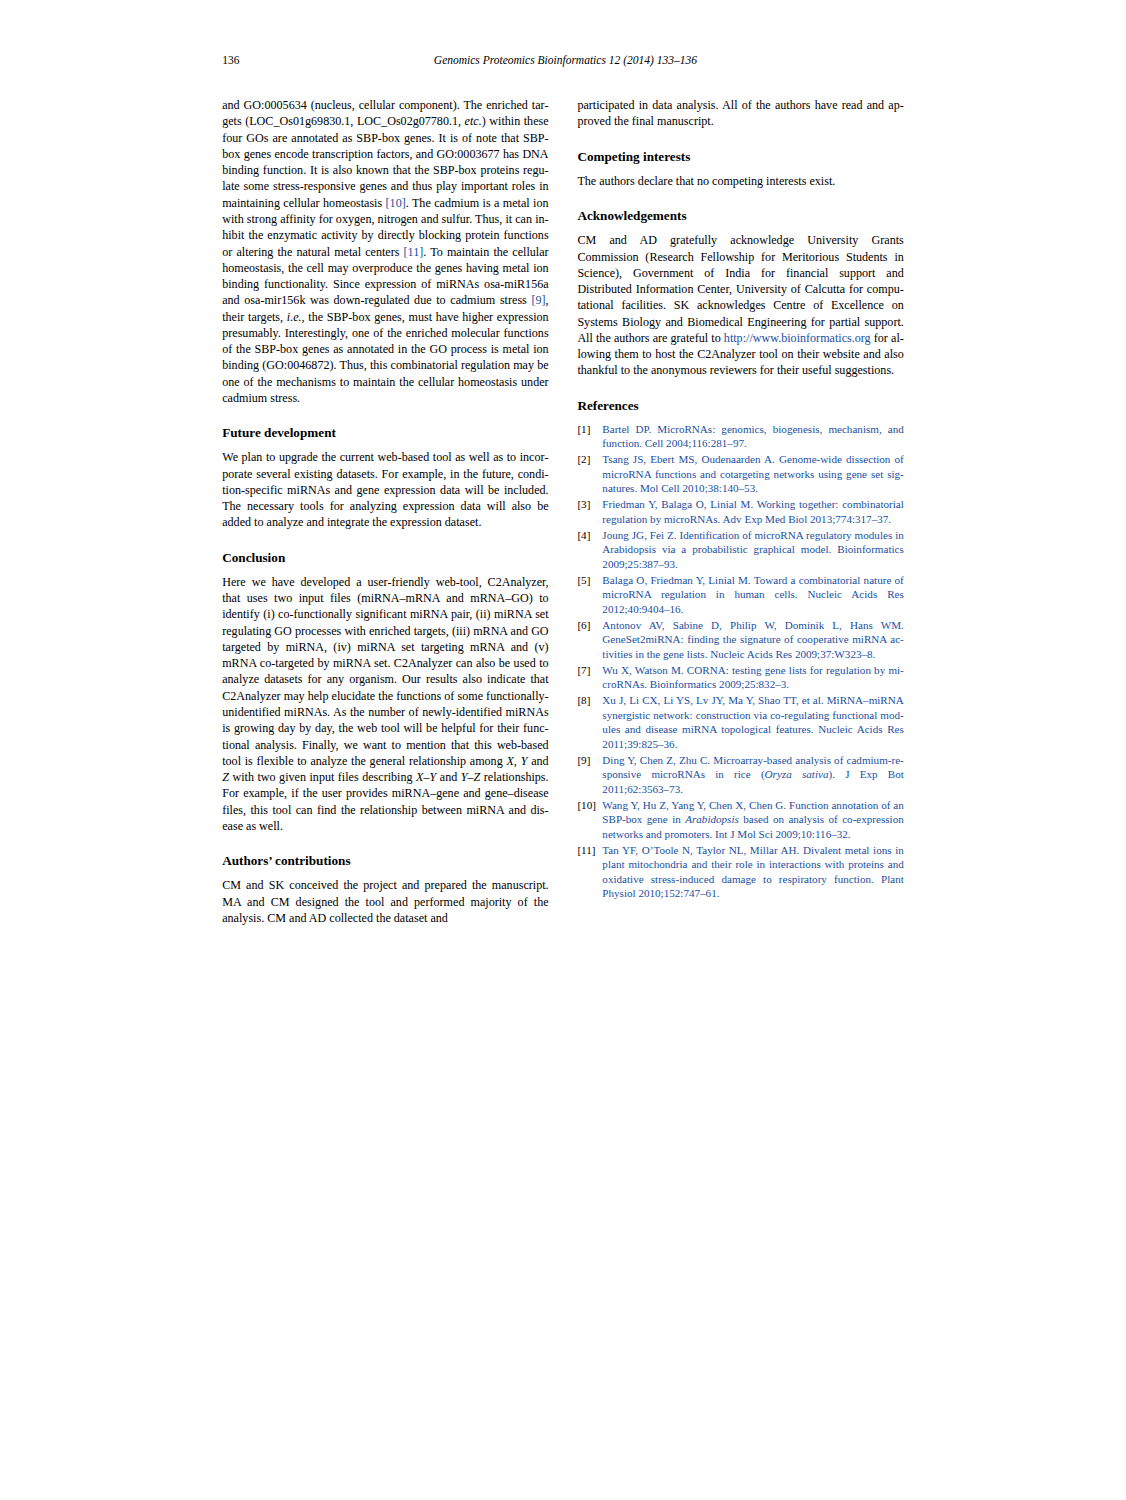136
Genomics Proteomics Bioinformatics 12 (2014) 133–136
and GO:0005634 (nucleus, cellular component). The enriched targets (LOC_Os01g69830.1, LOC_Os02g07780.1, etc.) within these four GOs are annotated as SBP-box genes. It is of note that SBP-box genes encode transcription factors, and GO:0003677 has DNA binding function. It is also known that the SBP-box proteins regulate some stress-responsive genes and thus play important roles in maintaining cellular homeostasis [10]. The cadmium is a metal ion with strong affinity for oxygen, nitrogen and sulfur. Thus, it can inhibit the enzymatic activity by directly blocking protein functions or altering the natural metal centers [11]. To maintain the cellular homeostasis, the cell may overproduce the genes having metal ion binding functionality. Since expression of miRNAs osa-miR156a and osa-mir156k was down-regulated due to cadmium stress [9], their targets, i.e., the SBP-box genes, must have higher expression presumably. Interestingly, one of the enriched molecular functions of the SBP-box genes as annotated in the GO process is metal ion binding (GO:0046872). Thus, this combinatorial regulation may be one of the mechanisms to maintain the cellular homeostasis under cadmium stress.
Future development
We plan to upgrade the current web-based tool as well as to incorporate several existing datasets. For example, in the future, condition-specific miRNAs and gene expression data will be included. The necessary tools for analyzing expression data will also be added to analyze and integrate the expression dataset.
Conclusion
Here we have developed a user-friendly web-tool, C2Analyzer, that uses two input files (miRNA–mRNA and mRNA–GO) to identify (i) co-functionally significant miRNA pair, (ii) miRNA set regulating GO processes with enriched targets, (iii) mRNA and GO targeted by miRNA, (iv) miRNA set targeting mRNA and (v) mRNA co-targeted by miRNA set. C2Analyzer can also be used to analyze datasets for any organism. Our results also indicate that C2Analyzer may help elucidate the functions of some functionally-unidentified miRNAs. As the number of newly-identified miRNAs is growing day by day, the web tool will be helpful for their functional analysis. Finally, we want to mention that this web-based tool is flexible to analyze the general relationship among X, Y and Z with two given input files describing X–Y and Y–Z relationships. For example, if the user provides miRNA–gene and gene–disease files, this tool can find the relationship between miRNA and disease as well.
Authors’ contributions
CM and SK conceived the project and prepared the manuscript. MA and CM designed the tool and performed majority of the analysis. CM and AD collected the dataset and
participated in data analysis. All of the authors have read and approved the final manuscript.
Competing interests
The authors declare that no competing interests exist.
Acknowledgements
CM and AD gratefully acknowledge University Grants Commission (Research Fellowship for Meritorious Students in Science), Government of India for financial support and Distributed Information Center, University of Calcutta for computational facilities. SK acknowledges Centre of Excellence on Systems Biology and Biomedical Engineering for partial support. All the authors are grateful to http://www.bioinformatics.org for allowing them to host the C2Analyzer tool on their website and also thankful to the anonymous reviewers for their useful suggestions.
References
[1] Bartel DP. MicroRNAs: genomics, biogenesis, mechanism, and function. Cell 2004;116:281–97.
[2] Tsang JS, Ebert MS, Oudenaarden A. Genome-wide dissection of microRNA functions and cotargeting networks using gene set signatures. Mol Cell 2010;38:140–53.
[3] Friedman Y, Balaga O, Linial M. Working together: combinatorial regulation by microRNAs. Adv Exp Med Biol 2013;774:317–37.
[4] Joung JG, Fei Z. Identification of microRNA regulatory modules in Arabidopsis via a probabilistic graphical model. Bioinformatics 2009;25:387–93.
[5] Balaga O, Friedman Y, Linial M. Toward a combinatorial nature of microRNA regulation in human cells. Nucleic Acids Res 2012;40:9404–16.
[6] Antonov AV, Sabine D, Philip W, Dominik L, Hans WM. GeneSet2miRNA: finding the signature of cooperative miRNA activities in the gene lists. Nucleic Acids Res 2009;37:W323–8.
[7] Wu X, Watson M. CORNA: testing gene lists for regulation by microRNAs. Bioinformatics 2009;25:832–3.
[8] Xu J, Li CX, Li YS, Lv JY, Ma Y, Shao TT, et al. MiRNA–miRNA synergistic network: construction via co-regulating functional modules and disease miRNA topological features. Nucleic Acids Res 2011;39:825–36.
[9] Ding Y, Chen Z, Zhu C. Microarray-based analysis of cadmium-responsive microRNAs in rice (Oryza sativa). J Exp Bot 2011;62:3563–73.
[10] Wang Y, Hu Z, Yang Y, Chen X, Chen G. Function annotation of an SBP-box gene in Arabidopsis based on analysis of co-expression networks and promoters. Int J Mol Sci 2009;10:116–32.
[11] Tan YF, O’Toole N, Taylor NL, Millar AH. Divalent metal ions in plant mitochondria and their role in interactions with proteins and oxidative stress-induced damage to respiratory function. Plant Physiol 2010;152:747–61.